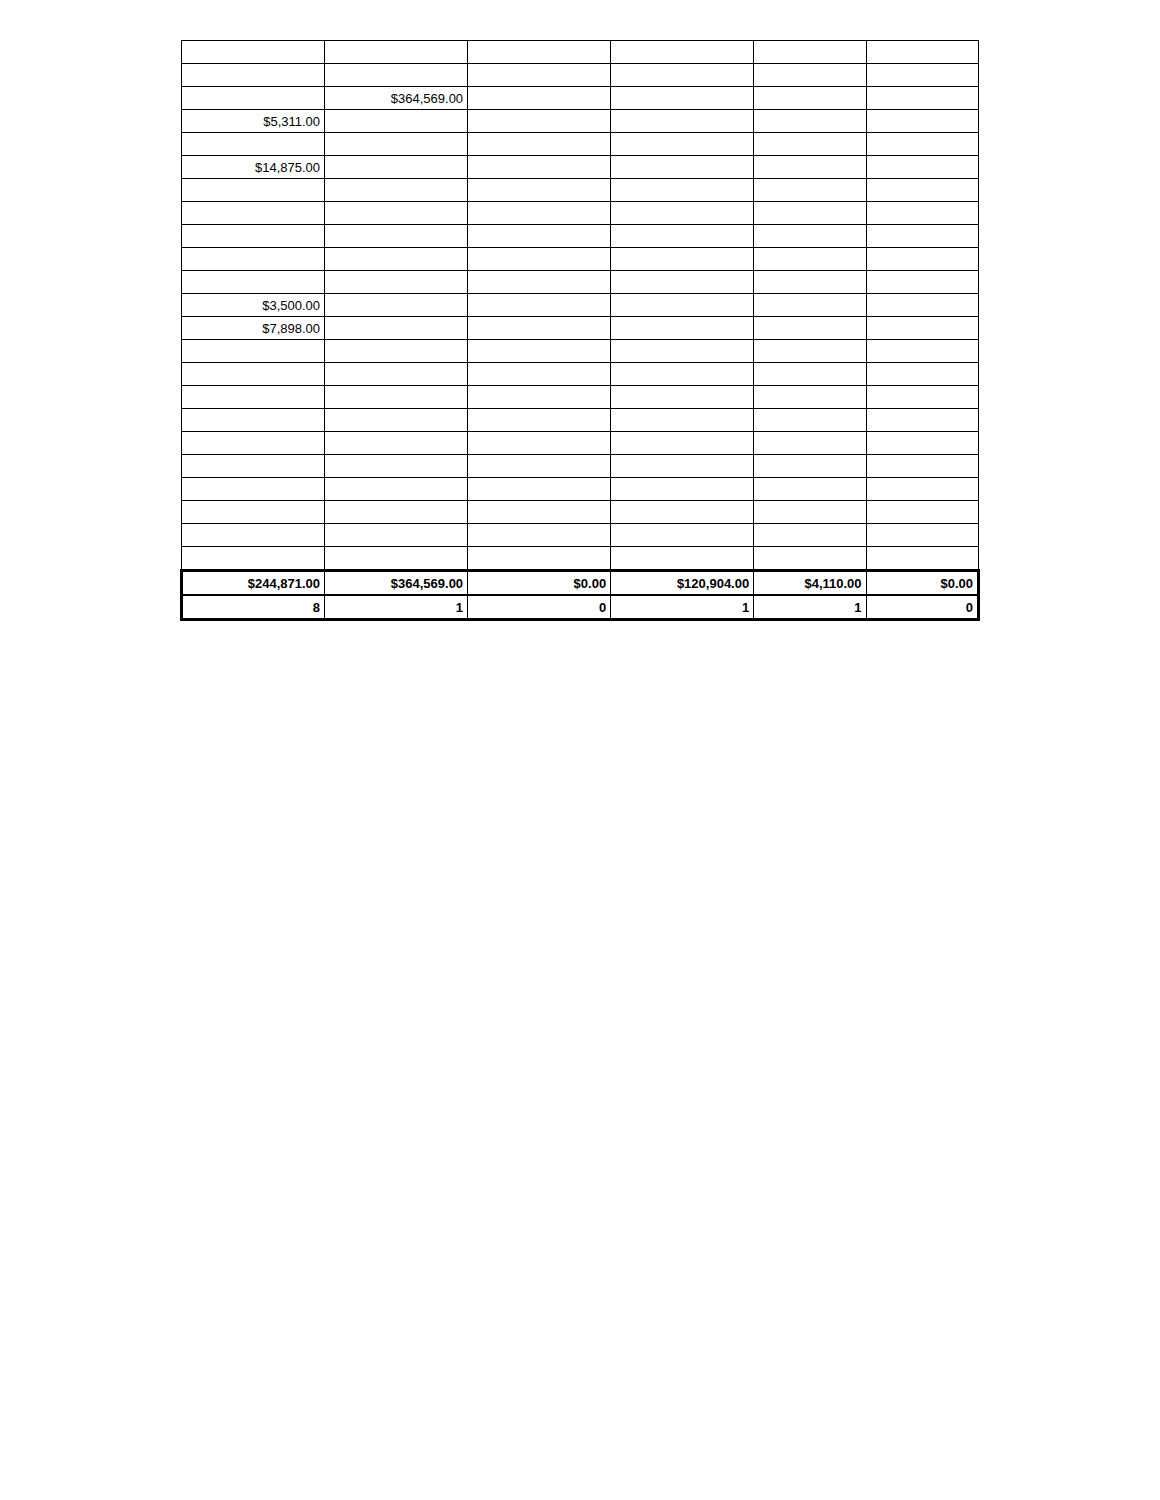| | $364,569.00 | | | | |
| $5,311.00 | | | | | |
| $14,875.00 | | | | | |
| $3,500.00 | | | | | |
| $7,898.00 | | | | | |
| $244,871.00 | $364,569.00 | $0.00 | $120,904.00 | $4,110.00 | $0.00 |
| 8 | 1 | 0 | 1 | 1 | 0 |